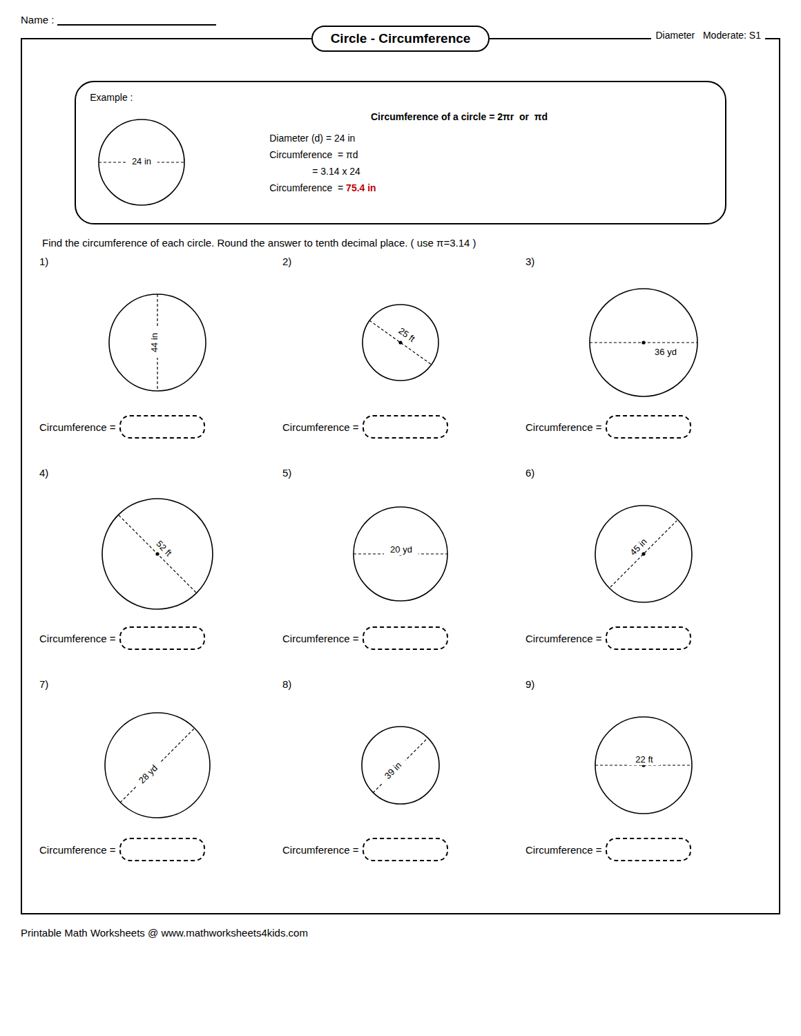Name :
Circle - Circumference
Diameter Moderate: S1
Example :
24 in
Circumference of a circle = 2πr or πd
Diameter (d) = 24 in
Circumference = πd
= 3.14 x 24
Circumference = 75.4 in
Find the circumference of each circle. Round the answer to tenth decimal place. ( use π=3.14 )
1)
44 in
Circumference =
2)
25 ft
Circumference =
3)
36 yd
Circumference =
4)
52 ft
Circumference =
5)
20 yd
Circumference =
6)
45 in
Circumference =
7)
28 yd
Circumference =
8)
39 in
Circumference =
9)
22 ft
Circumference =
Printable Math Worksheets @ www.mathworksheets4kids.com